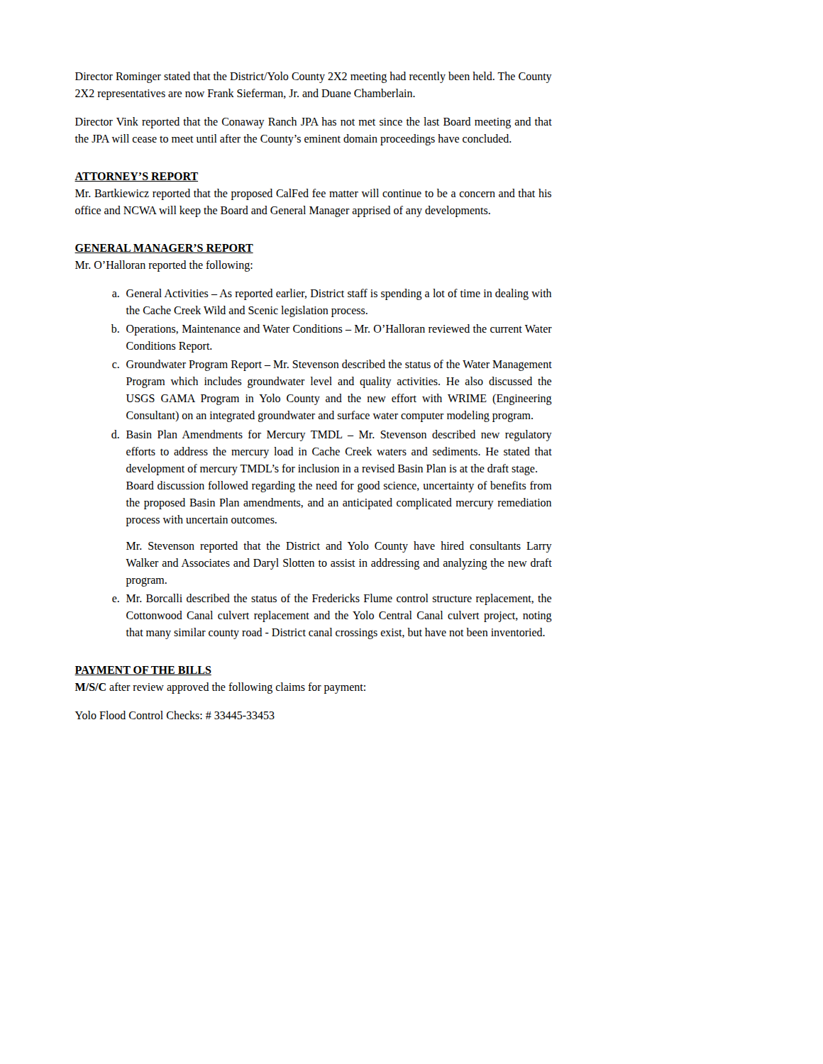Director Rominger stated that the District/Yolo County 2X2 meeting had recently been held. The County 2X2 representatives are now Frank Sieferman, Jr. and Duane Chamberlain.
Director Vink reported that the Conaway Ranch JPA has not met since the last Board meeting and that the JPA will cease to meet until after the County’s eminent domain proceedings have concluded.
Attorney’s Report
Mr. Bartkiewicz reported that the proposed CalFed fee matter will continue to be a concern and that his office and NCWA will keep the Board and General Manager apprised of any developments.
General Manager’s Report
Mr. O’Halloran reported the following:
General Activities – As reported earlier, District staff is spending a lot of time in dealing with the Cache Creek Wild and Scenic legislation process.
Operations, Maintenance and Water Conditions – Mr. O’Halloran reviewed the current Water Conditions Report.
Groundwater Program Report – Mr. Stevenson described the status of the Water Management Program which includes groundwater level and quality activities. He also discussed the USGS GAMA Program in Yolo County and the new effort with WRIME (Engineering Consultant) on an integrated groundwater and surface water computer modeling program.
Basin Plan Amendments for Mercury TMDL – Mr. Stevenson described new regulatory efforts to address the mercury load in Cache Creek waters and sediments. He stated that development of mercury TMDL’s for inclusion in a revised Basin Plan is at the draft stage.
Board discussion followed regarding the need for good science, uncertainty of benefits from the proposed Basin Plan amendments, and an anticipated complicated mercury remediation process with uncertain outcomes.
Mr. Stevenson reported that the District and Yolo County have hired consultants Larry Walker and Associates and Daryl Slotten to assist in addressing and analyzing the new draft program.
Mr. Borcalli described the status of the Fredericks Flume control structure replacement, the Cottonwood Canal culvert replacement and the Yolo Central Canal culvert project, noting that many similar county road - District canal crossings exist, but have not been inventoried.
Payment of the Bills
M/S/C after review approved the following claims for payment:
Yolo Flood Control Checks: # 33445-33453